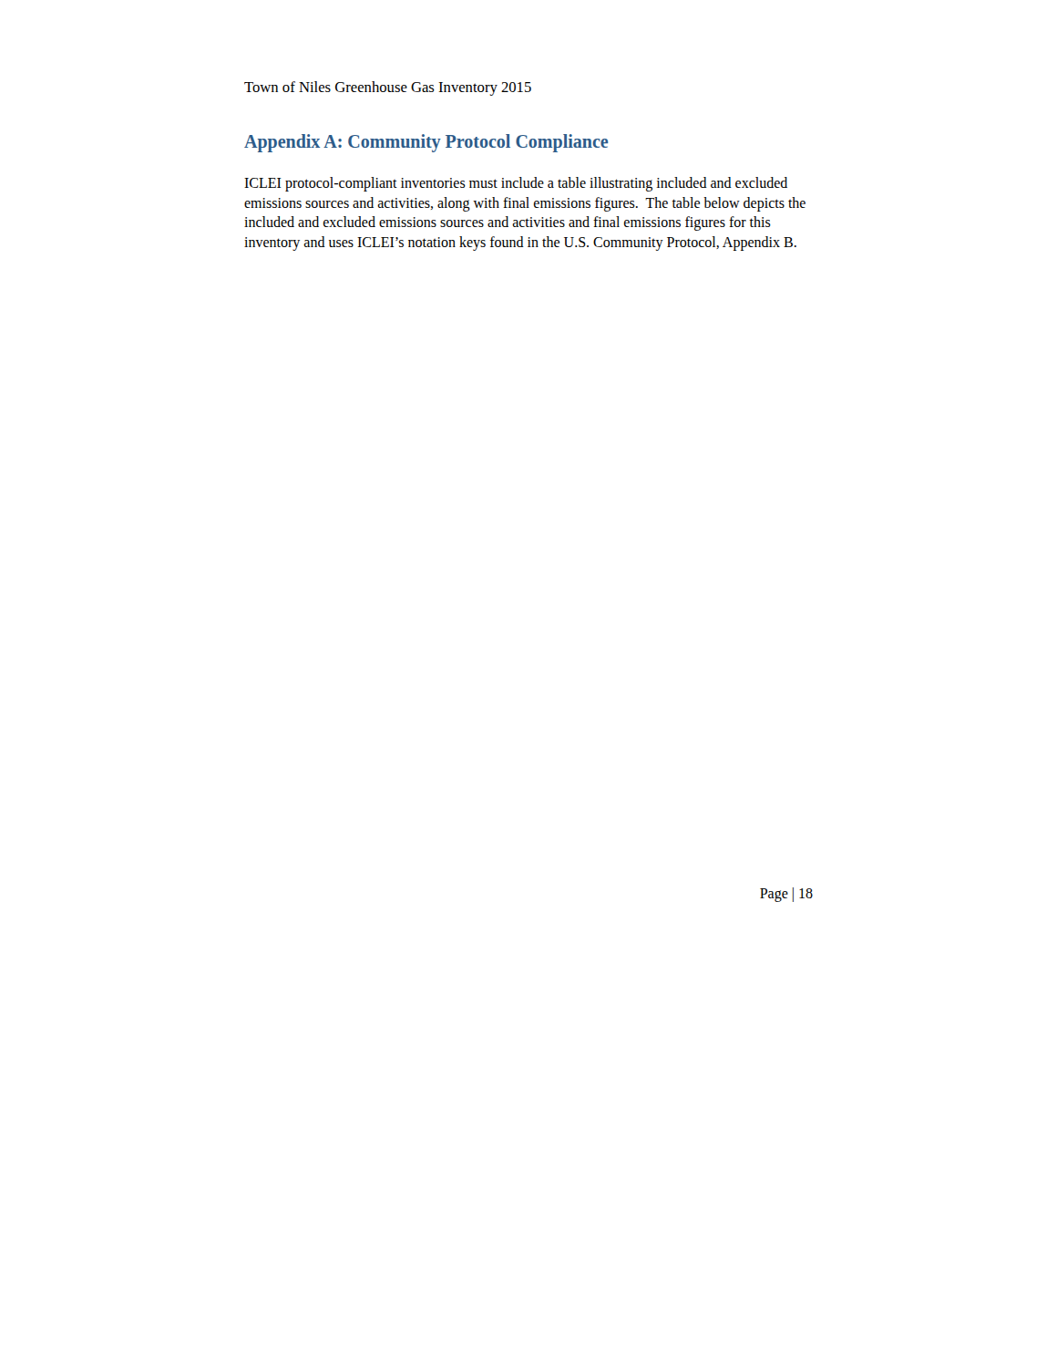Town of Niles Greenhouse Gas Inventory 2015
Appendix A: Community Protocol Compliance
ICLEI protocol‑compliant inventories must include a table illustrating included and excluded emissions sources and activities, along with final emissions figures. The table below depicts the included and excluded emissions sources and activities and final emissions figures for this inventory and uses ICLEI’s notation keys found in the U.S. Community Protocol, Appendix B.
Page | 18